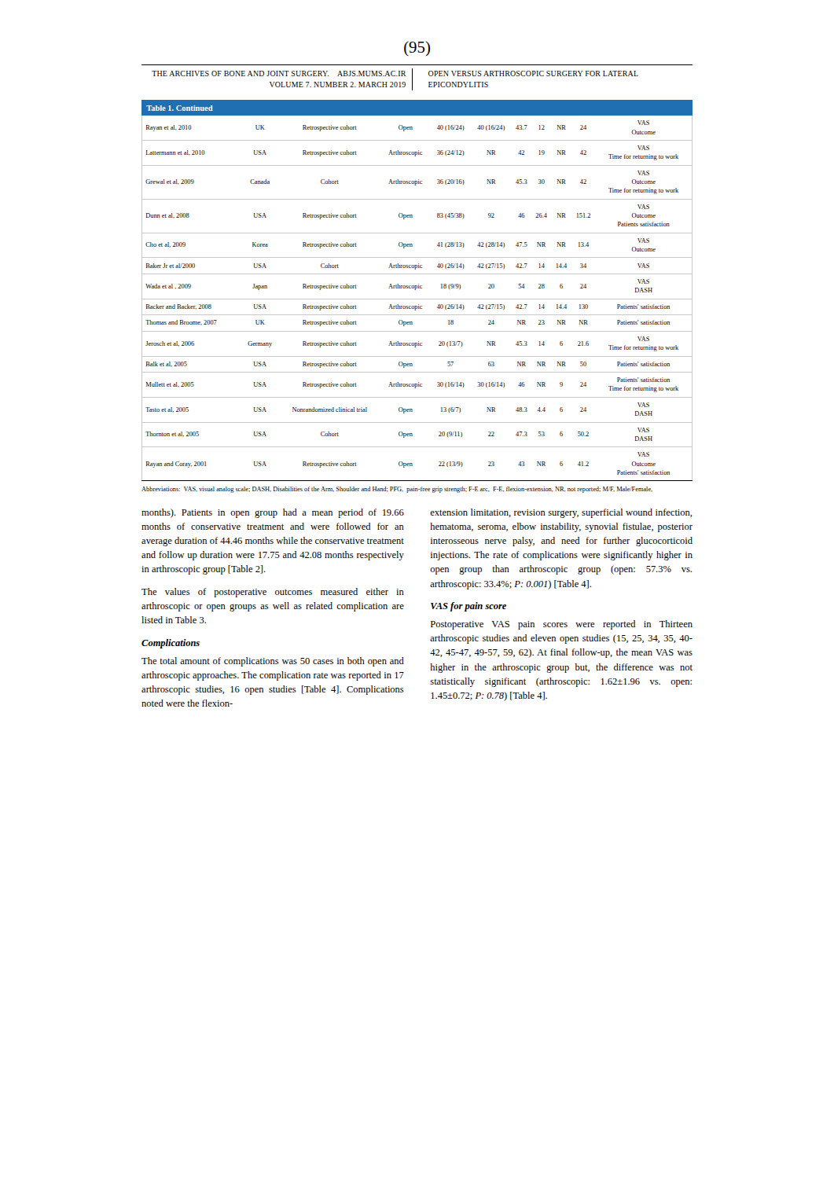(95)
THE ARCHIVES OF BONE AND JOINT SURGERY. ABJS.MUMS.AC.IR
VOLUME 7. NUMBER 2. MARCH 2019
OPEN VERSUS ARTHROSCOPIC SURGERY FOR LATERAL EPICONDYLITIS
Table 1. Continued
| Rayan et al, 2010 | UK | Retrospective cohort | Open | 40 (16/24) | 40 (16/24) | 43.7 | 12 | NR | 24 | VAS Outcome |
| Lattermann et al, 2010 | USA | Retrospective cohort | Arthroscopic | 36 (24/12) | NR | 42 | 19 | NR | 42 | VAS Time for returning to work |
| Grewal et al, 2009 | Canada | Cohort | Arthroscopic | 36 (20/16) | NR | 45.3 | 30 | NR | 42 | VAS Outcome Time for returning to work |
| Dunn et al, 2008 | USA | Retrospective cohort | Open | 83 (45/38) | 92 | 46 | 26.4 | NR | 151.2 | VAS Outcome Patients satisfaction |
| Cho et al, 2009 | Korea | Retrospective cohort | Open | 41 (28/13) | 42 (28/14) | 47.5 | NR | NR | 13.4 | VAS Outcome |
| Baker Jr et al/2000 | USA | Cohort | Arthroscopic | 40 (26/14) | 42 (27/15) | 42.7 | 14 | 14.4 | 34 | VAS |
| Wada et al , 2009 | Japan | Retrospective cohort | Arthroscopic | 18 (9/9) | 20 | 54 | 28 | 6 | 24 | VAS DASH |
| Backer and Backer, 2008 | USA | Retrospective cohort | Arthroscopic | 40 (26/14) | 42 (27/15) | 42.7 | 14 | 14.4 | 130 | Patients' satisfaction |
| Thomas and Broome, 2007 | UK | Retrospective cohort | Open | 18 | 24 | NR | 23 | NR | NR | Patients' satisfaction |
| Jerosch et al, 2006 | Germany | Retrospective cohort | Arthroscopic | 20 (13/7) | NR | 45.3 | 14 | 6 | 21.6 | VAS Time for returning to work |
| Balk et al, 2005 | USA | Retrospective cohort | Open | 57 | 63 | NR | NR | NR | 50 | Patients' satisfaction |
| Mullett et al, 2005 | USA | Retrospective cohort | Arthroscopic | 30 (16/14) | 30 (16/14) | 46 | NR | 9 | 24 | Patients' satisfaction Time for returning to work |
| Tasto et al, 2005 | USA | Nonrandomized clinical trial | Open | 13 (6/7) | NR | 48.3 | 4.4 | 6 | 24 | VAS DASH |
| Thornton et al, 2005 | USA | Cohort | Open | 20 (9/11) | 22 | 47.3 | 53 | 6 | 50.2 | VAS DASH |
| Rayan and Coray, 2001 | USA | Retrospective cohort | Open | 22 (13/9) | 23 | 43 | NR | 6 | 41.2 | VAS Outcome Patients' satisfaction |
Abbreviations: VAS, visual analog scale; DASH, Disabilities of the Arm, Shoulder and Hand; PFG, pain-free grip strength; F-E arc, F-E, flexion-extension, NR, not reported; M/F, Male/Female,
months). Patients in open group had a mean period of 19.66 months of conservative treatment and were followed for an average duration of 44.46 months while the conservative treatment and follow up duration were 17.75 and 42.08 months respectively in arthroscopic group [Table 2].
The values of postoperative outcomes measured either in arthroscopic or open groups as well as related complication are listed in Table 3.
Complications
The total amount of complications was 50 cases in both open and arthroscopic approaches. The complication rate was reported in 17 arthroscopic studies, 16 open studies [Table 4]. Complications noted were the flexion-
extension limitation, revision surgery, superficial wound infection, hematoma, seroma, elbow instability, synovial fistulae, posterior interosseous nerve palsy, and need for further glucocorticoid injections. The rate of complications were significantly higher in open group than arthroscopic group (open: 57.3% vs. arthroscopic: 33.4%; P: 0.001) [Table 4].
VAS for pain score
Postoperative VAS pain scores were reported in Thirteen arthroscopic studies and eleven open studies (15, 25, 34, 35, 40-42, 45-47, 49-57, 59, 62). At final follow-up, the mean VAS was higher in the arthroscopic group but, the difference was not statistically significant (arthroscopic: 1.62±1.96 vs. open: 1.45±0.72; P: 0.78) [Table 4].